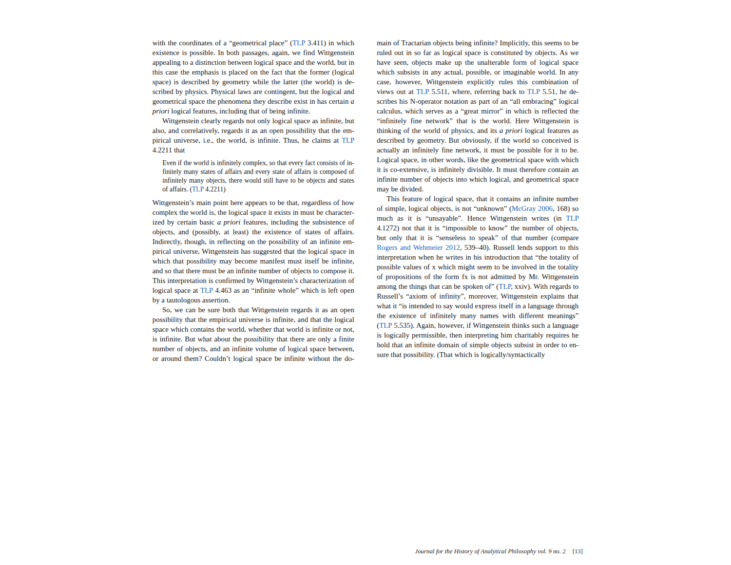with the coordinates of a “geometrical place” (TLP 3.411) in which existence is possible. In both passages, again, we find Wittgenstein appealing to a distinction between logical space and the world, but in this case the emphasis is placed on the fact that the former (logical space) is described by geometry while the latter (the world) is described by physics. Physical laws are contingent, but the logical and geometrical space the phenomena they describe exist in has certain a priori logical features, including that of being infinite.
Wittgenstein clearly regards not only logical space as infinite, but also, and correlatively, regards it as an open possibility that the empirical universe, i.e., the world, is infinite. Thus, he claims at TLP 4.2211 that
Even if the world is infinitely complex, so that every fact consists of infinitely many states of affairs and every state of affairs is composed of infinitely many objects, there would still have to be objects and states of affairs. (TLP 4.2211)
Wittgenstein’s main point here appears to be that, regardless of how complex the world is, the logical space it exists in must be characterized by certain basic a priori features, including the subsistence of objects, and (possibly, at least) the existence of states of affairs. Indirectly, though, in reflecting on the possibility of an infinite empirical universe, Wittgenstein has suggested that the logical space in which that possibility may become manifest must itself be infinite, and so that there must be an infinite number of objects to compose it. This interpretation is confirmed by Wittgenstein’s characterization of logical space at TLP 4.463 as an “infinite whole” which is left open by a tautologous assertion.
So, we can be sure both that Wittgenstein regards it as an open possibility that the empirical universe is infinite, and that the logical space which contains the world, whether that world is infinite or not, is infinite. But what about the possibility that there are only a finite number of objects, and an infinite volume of logical space between, or around them? Couldn’t logical space be infinite without the domain of Tractarian objects being infinite? Implicitly, this seems to be ruled out in so far as logical space is constituted by objects. As we have seen, objects make up the unalterable form of logical space which subsists in any actual, possible, or imaginable world. In any case, however, Wittgenstein explicitly rules this combination of views out at TLP 5.511, where, referring back to TLP 5.51, he describes his N-operator notation as part of an “all embracing” logical calculus, which serves as a “great mirror” in which is reflected the “infinitely fine network” that is the world. Here Wittgenstein is thinking of the world of physics, and its a priori logical features as described by geometry. But obviously, if the world so conceived is actually an infinitely fine network, it must be possible for it to be. Logical space, in other words, like the geometrical space with which it is co-extensive, is infinitely divisible. It must therefore contain an infinite number of objects into which logical, and geometrical space may be divided.
This feature of logical space, that it contains an infinite number of simple, logical objects, is not “unknown” (McGray 2006, 168) so much as it is “unsayable”. Hence Wittgenstein writes (in TLP 4.1272) not that it is “impossible to know” the number of objects, but only that it is “senseless to speak” of that number (compare Rogers and Wehmeier 2012, 539–40). Russell lends support to this interpretation when he writes in his introduction that “the totality of possible values of x which might seem to be involved in the totality of propositions of the form fx is not admitted by Mr. Wittgenstein among the things that can be spoken of” (TLP, xxiv). With regards to Russell’s “axiom of infinity”, moreover, Wittgenstein explains that what it “is intended to say would express itself in a language through the existence of infinitely many names with different meanings” (TLP 5.535). Again, however, if Wittgenstein thinks such a language is logically permissible, then interpreting him charitably requires he hold that an infinite domain of simple objects subsist in order to ensure that possibility. (That which is logically/syntactically
Journal for the History of Analytical Philosophy vol. 9 no. 2[13]